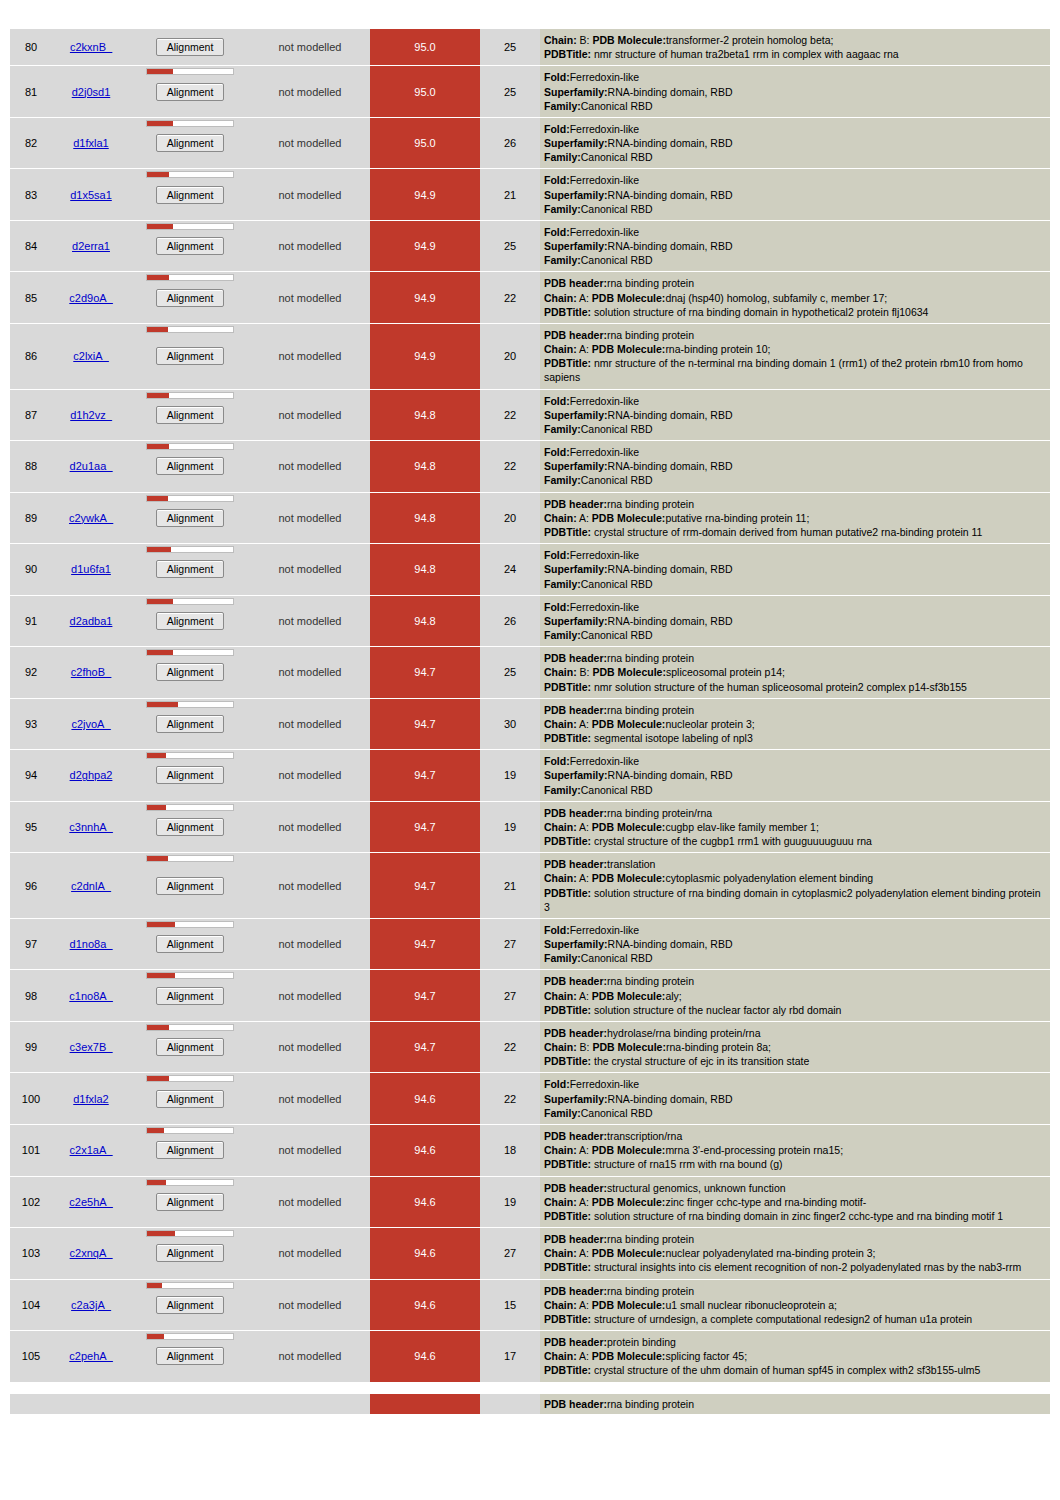| 80 | c2kxnB_ | Alignment | not modelled | 95.0 | 25 | Chain: B: PDB Molecule: transformer-2 protein homolog beta; PDBTitle: nmr structure of human tra2beta1 rrm in complex with aagaac rna |
| 81 | d2j0sd1 | Alignment | not modelled | 95.0 | 25 | Fold: Ferredoxin-like Superfamily: RNA-binding domain, RBD Family: Canonical RBD |
| 82 | d1fxla1 | Alignment | not modelled | 95.0 | 26 | Fold: Ferredoxin-like Superfamily: RNA-binding domain, RBD Family: Canonical RBD |
| 83 | d1x5sa1 | Alignment | not modelled | 94.9 | 21 | Fold: Ferredoxin-like Superfamily: RNA-binding domain, RBD Family: Canonical RBD |
| 84 | d2erra1 | Alignment | not modelled | 94.9 | 25 | Fold: Ferredoxin-like Superfamily: RNA-binding domain, RBD Family: Canonical RBD |
| 85 | c2d9oA_ | Alignment | not modelled | 94.9 | 22 | PDB header: rna binding protein Chain: A: PDB Molecule: dnaj (hsp40) homolog, subfamily c, member 17; PDBTitle: solution structure of rna binding domain in hypothetical2 protein flj10634 |
| 86 | c2lxiA_ | Alignment | not modelled | 94.9 | 20 | PDB header: rna binding protein Chain: A: PDB Molecule: rna-binding protein 10; PDBTitle: nmr structure of the n-terminal rna binding domain 1 (rrm1) of the2 protein rbm10 from homo sapiens |
| 87 | d1h2vz_ | Alignment | not modelled | 94.8 | 22 | Fold: Ferredoxin-like Superfamily: RNA-binding domain, RBD Family: Canonical RBD |
| 88 | d2u1aa_ | Alignment | not modelled | 94.8 | 22 | Fold: Ferredoxin-like Superfamily: RNA-binding domain, RBD Family: Canonical RBD |
| 89 | c2ywkA_ | Alignment | not modelled | 94.8 | 20 | PDB header: rna binding protein Chain: A: PDB Molecule: putative rna-binding protein 11; PDBTitle: crystal structure of rrm-domain derived from human putative2 rna-binding protein 11 |
| 90 | d1u6fa1 | Alignment | not modelled | 94.8 | 24 | Fold: Ferredoxin-like Superfamily: RNA-binding domain, RBD Family: Canonical RBD |
| 91 | d2adba1 | Alignment | not modelled | 94.8 | 26 | Fold: Ferredoxin-like Superfamily: RNA-binding domain, RBD Family: Canonical RBD |
| 92 | c2fhoB_ | Alignment | not modelled | 94.7 | 25 | PDB header: rna binding protein Chain: B: PDB Molecule: spliceosomal protein p14; PDBTitle: nmr solution structure of the human spliceosomal protein2 complex p14-sf3b155 |
| 93 | c2jvoA_ | Alignment | not modelled | 94.7 | 30 | PDB header: rna binding protein Chain: A: PDB Molecule: nucleolar protein 3; PDBTitle: segmental isotope labeling of npl3 |
| 94 | d2ghpa2 | Alignment | not modelled | 94.7 | 19 | Fold: Ferredoxin-like Superfamily: RNA-binding domain, RBD Family: Canonical RBD |
| 95 | c3nnhA_ | Alignment | not modelled | 94.7 | 19 | PDB header: rna binding protein/rna Chain: A: PDB Molecule: cugbp elav-like family member 1; PDBTitle: crystal structure of the cugbp1 rrm1 with guuguuuuguuu rna |
| 96 | c2dnlA_ | Alignment | not modelled | 94.7 | 21 | PDB header: translation Chain: A: PDB Molecule: cytoplasmic polyadenylation element binding PDBTitle: solution structure of rna binding domain in cytoplasmic2 polyadenylation element binding protein 3 |
| 97 | d1no8a_ | Alignment | not modelled | 94.7 | 27 | Fold: Ferredoxin-like Superfamily: RNA-binding domain, RBD Family: Canonical RBD |
| 98 | c1no8A_ | Alignment | not modelled | 94.7 | 27 | PDB header: rna binding protein Chain: A: PDB Molecule: aly; PDBTitle: solution structure of the nuclear factor aly rbd domain |
| 99 | c3ex7B_ | Alignment | not modelled | 94.7 | 22 | PDB header: hydrolase/rna binding protein/rna Chain: B: PDB Molecule: rna-binding protein 8a; PDBTitle: the crystal structure of ejc in its transition state |
| 100 | d1fxla2 | Alignment | not modelled | 94.6 | 22 | Fold: Ferredoxin-like Superfamily: RNA-binding domain, RBD Family: Canonical RBD |
| 101 | c2x1aA_ | Alignment | not modelled | 94.6 | 18 | PDB header: transcription/rna Chain: A: PDB Molecule: mrna 3'-end-processing protein rna15; PDBTitle: structure of rna15 rrm with rna bound (g) |
| 102 | c2e5hA_ | Alignment | not modelled | 94.6 | 19 | PDB header: structural genomics, unknown function Chain: A: PDB Molecule: zinc finger cchc-type and rna-binding motif- PDBTitle: solution structure of rna binding domain in zinc finger2 cchc-type and rna binding motif 1 |
| 103 | c2xnqA_ | Alignment | not modelled | 94.6 | 27 | PDB header: rna binding protein Chain: A: PDB Molecule: nuclear polyadenylated rna-binding protein 3; PDBTitle: structural insights into cis element recognition of non-2 polyadenylated rnas by the nab3-rrm |
| 104 | c2a3jA_ | Alignment | not modelled | 94.6 | 15 | PDB header: rna binding protein Chain: A: PDB Molecule: u1 small nuclear ribonucleoprotein a; PDBTitle: structure of urndesign, a complete computational redesign2 of human u1a protein |
| 105 | c2pehA_ | Alignment | not modelled | 94.6 | 17 | PDB header: protein binding Chain: A: PDB Molecule: splicing factor 45; PDBTitle: crystal structure of the uhm domain of human spf45 in complex with2 sf3b155-ulm5 |
| | | | | | | PDB header: rna binding protein |